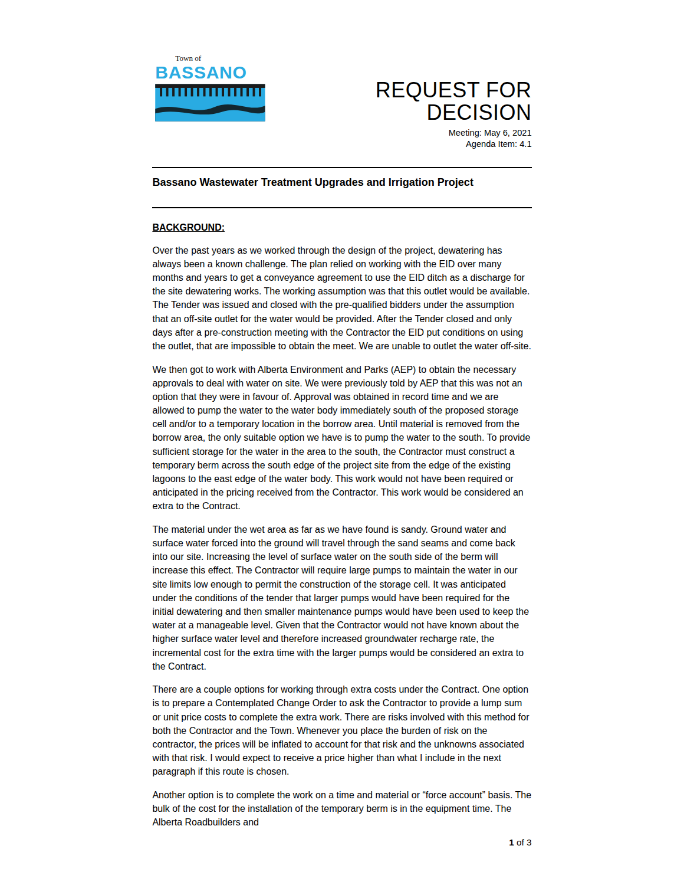Town of BASSANO
REQUEST FOR DECISION
Meeting: May 6, 2021
Agenda Item: 4.1
Bassano Wastewater Treatment Upgrades and Irrigation Project
BACKGROUND:
Over the past years as we worked through the design of the project, dewatering has always been a known challenge. The plan relied on working with the EID over many months and years to get a conveyance agreement to use the EID ditch as a discharge for the site dewatering works. The working assumption was that this outlet would be available. The Tender was issued and closed with the pre-qualified bidders under the assumption that an off-site outlet for the water would be provided. After the Tender closed and only days after a pre-construction meeting with the Contractor the EID put conditions on using the outlet, that are impossible to obtain the meet. We are unable to outlet the water off-site.
We then got to work with Alberta Environment and Parks (AEP) to obtain the necessary approvals to deal with water on site. We were previously told by AEP that this was not an option that they were in favour of. Approval was obtained in record time and we are allowed to pump the water to the water body immediately south of the proposed storage cell and/or to a temporary location in the borrow area. Until material is removed from the borrow area, the only suitable option we have is to pump the water to the south. To provide sufficient storage for the water in the area to the south, the Contractor must construct a temporary berm across the south edge of the project site from the edge of the existing lagoons to the east edge of the water body. This work would not have been required or anticipated in the pricing received from the Contractor. This work would be considered an extra to the Contract.
The material under the wet area as far as we have found is sandy. Ground water and surface water forced into the ground will travel through the sand seams and come back into our site. Increasing the level of surface water on the south side of the berm will increase this effect. The Contractor will require large pumps to maintain the water in our site limits low enough to permit the construction of the storage cell. It was anticipated under the conditions of the tender that larger pumps would have been required for the initial dewatering and then smaller maintenance pumps would have been used to keep the water at a manageable level. Given that the Contractor would not have known about the higher surface water level and therefore increased groundwater recharge rate, the incremental cost for the extra time with the larger pumps would be considered an extra to the Contract.
There are a couple options for working through extra costs under the Contract. One option is to prepare a Contemplated Change Order to ask the Contractor to provide a lump sum or unit price costs to complete the extra work. There are risks involved with this method for both the Contractor and the Town. Whenever you place the burden of risk on the contractor, the prices will be inflated to account for that risk and the unknowns associated with that risk. I would expect to receive a price higher than what I include in the next paragraph if this route is chosen.
Another option is to complete the work on a time and material or “force account” basis. The bulk of the cost for the installation of the temporary berm is in the equipment time. The Alberta Roadbuilders and
1 of 3